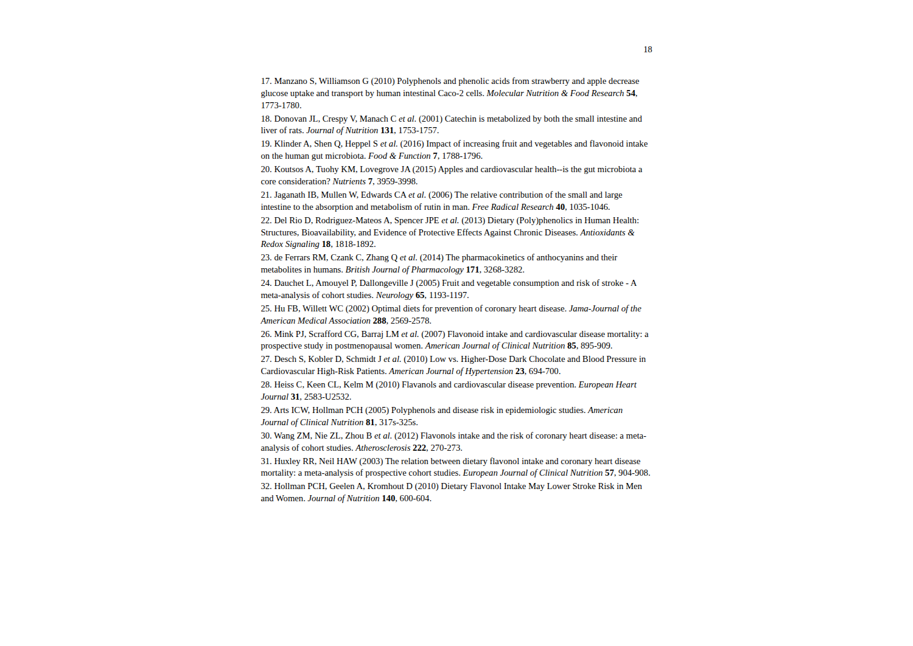18
17. Manzano S, Williamson G (2010) Polyphenols and phenolic acids from strawberry and apple decrease glucose uptake and transport by human intestinal Caco-2 cells. Molecular Nutrition & Food Research 54, 1773-1780.
18. Donovan JL, Crespy V, Manach C et al. (2001) Catechin is metabolized by both the small intestine and liver of rats. Journal of Nutrition 131, 1753-1757.
19. Klinder A, Shen Q, Heppel S et al. (2016) Impact of increasing fruit and vegetables and flavonoid intake on the human gut microbiota. Food & Function 7, 1788-1796.
20. Koutsos A, Tuohy KM, Lovegrove JA (2015) Apples and cardiovascular health--is the gut microbiota a core consideration? Nutrients 7, 3959-3998.
21. Jaganath IB, Mullen W, Edwards CA et al. (2006) The relative contribution of the small and large intestine to the absorption and metabolism of rutin in man. Free Radical Research 40, 1035-1046.
22. Del Rio D, Rodriguez-Mateos A, Spencer JPE et al. (2013) Dietary (Poly)phenolics in Human Health: Structures, Bioavailability, and Evidence of Protective Effects Against Chronic Diseases. Antioxidants & Redox Signaling 18, 1818-1892.
23. de Ferrars RM, Czank C, Zhang Q et al. (2014) The pharmacokinetics of anthocyanins and their metabolites in humans. British Journal of Pharmacology 171, 3268-3282.
24. Dauchet L, Amouyel P, Dallongeville J (2005) Fruit and vegetable consumption and risk of stroke - A meta-analysis of cohort studies. Neurology 65, 1193-1197.
25. Hu FB, Willett WC (2002) Optimal diets for prevention of coronary heart disease. Jama-Journal of the American Medical Association 288, 2569-2578.
26. Mink PJ, Scrafford CG, Barraj LM et al. (2007) Flavonoid intake and cardiovascular disease mortality: a prospective study in postmenopausal women. American Journal of Clinical Nutrition 85, 895-909.
27. Desch S, Kobler D, Schmidt J et al. (2010) Low vs. Higher-Dose Dark Chocolate and Blood Pressure in Cardiovascular High-Risk Patients. American Journal of Hypertension 23, 694-700.
28. Heiss C, Keen CL, Kelm M (2010) Flavanols and cardiovascular disease prevention. European Heart Journal 31, 2583-U2532.
29. Arts ICW, Hollman PCH (2005) Polyphenols and disease risk in epidemiologic studies. American Journal of Clinical Nutrition 81, 317s-325s.
30. Wang ZM, Nie ZL, Zhou B et al. (2012) Flavonols intake and the risk of coronary heart disease: a meta-analysis of cohort studies. Atherosclerosis 222, 270-273.
31. Huxley RR, Neil HAW (2003) The relation between dietary flavonol intake and coronary heart disease mortality: a meta-analysis of prospective cohort studies. European Journal of Clinical Nutrition 57, 904-908.
32. Hollman PCH, Geelen A, Kromhout D (2010) Dietary Flavonol Intake May Lower Stroke Risk in Men and Women. Journal of Nutrition 140, 600-604.